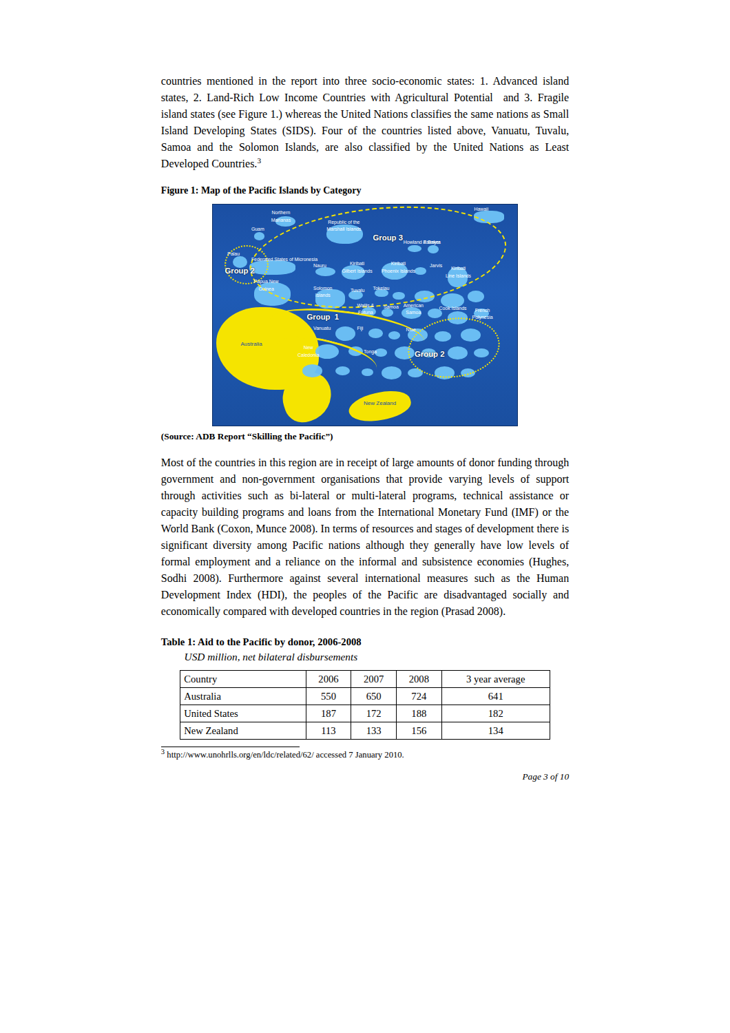countries mentioned in the report into three socio-economic states: 1. Advanced island states, 2. Land-Rich Low Income Countries with Agricultural Potential and 3. Fragile island states (see Figure 1.) whereas the United Nations classifies the same nations as Small Island Developing States (SIDS). Four of the countries listed above, Vanuatu, Tuvalu, Samoa and the Solomon Islands, are also classified by the United Nations as Least Developed Countries.3
Figure 1: Map of the Pacific Islands by Category
Hawaii
Northern
Marianas
Guam
Republic of the
Marshall Islands
Palmyra
Howland & Baker
Palau
Federated States of Micronesia
Nauru
Kiribati
Gilbert Islands
Kiribati
Phoenix Islands
Jarvis
Kiribati
Line Islands
Papua New
Guinea
Solomon
Islands
Tuvalu
Tokelau
Wallis &
Futuna
Samoa
American
Samoa
Cook Islands
French
Polynesia
Vanuatu
Fiji
Niue
New
Caledonia
Tonga
Australia
New Zealand
Group 3
Group 2
Group 1
Group 2
(Source: ADB Report “Skilling the Pacific”)
Most of the countries in this region are in receipt of large amounts of donor funding through government and non-government organisations that provide varying levels of support through activities such as bi-lateral or multi-lateral programs, technical assistance or capacity building programs and loans from the International Monetary Fund (IMF) or the World Bank (Coxon, Munce 2008). In terms of resources and stages of development there is significant diversity among Pacific nations although they generally have low levels of formal employment and a reliance on the informal and subsistence economies (Hughes, Sodhi 2008). Furthermore against several international measures such as the Human Development Index (HDI), the peoples of the Pacific are disadvantaged socially and economically compared with developed countries in the region (Prasad 2008).
Table 1: Aid to the Pacific by donor, 2006-2008
USD million, net bilateral disbursements
| Country | 2006 | 2007 | 2008 | 3 year average |
| Australia | 550 | 650 | 724 | 641 |
| United States | 187 | 172 | 188 | 182 |
| New Zealand | 113 | 133 | 156 | 134 |
3 http://www.unohrlls.org/en/ldc/related/62/ accessed 7 January 2010.
Page 3 of 10